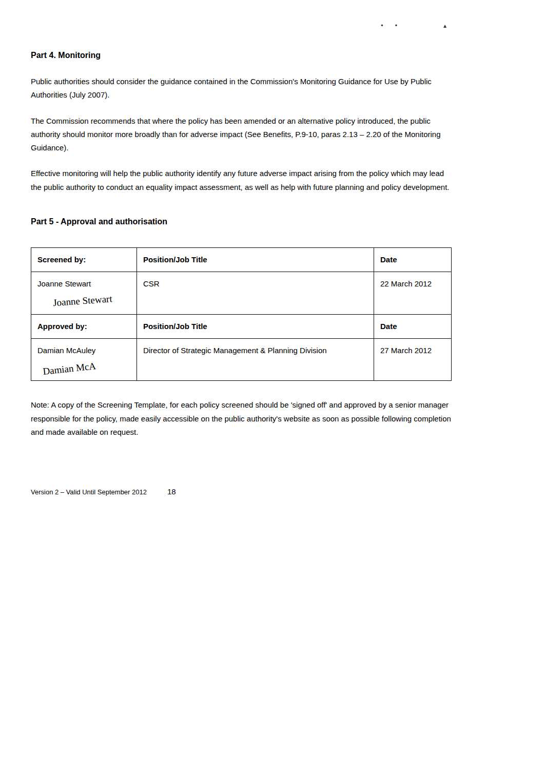• • ▴
Part 4. Monitoring
Public authorities should consider the guidance contained in the Commission's Monitoring Guidance for Use by Public Authorities (July 2007).
The Commission recommends that where the policy has been amended or an alternative policy introduced, the public authority should monitor more broadly than for adverse impact (See Benefits, P.9-10, paras 2.13 – 2.20 of the Monitoring Guidance).
Effective monitoring will help the public authority identify any future adverse impact arising from the policy which may lead the public authority to conduct an equality impact assessment, as well as help with future planning and policy development.
Part 5 - Approval and authorisation
| Screened by: | Position/Job Title | Date |
| --- | --- | --- |
| Joanne Stewart Joanne Stewart | CSR | 22 March 2012 |
| Approved by: | Position/Job Title | Date |
| Damian McAuley Damian McA | Director of Strategic Management & Planning Division | 27 March 2012 |
Note: A copy of the Screening Template, for each policy screened should be 'signed off' and approved by a senior manager responsible for the policy, made easily accessible on the public authority's website as soon as possible following completion and made available on request.
Version 2 – Valid Until September 2012 18